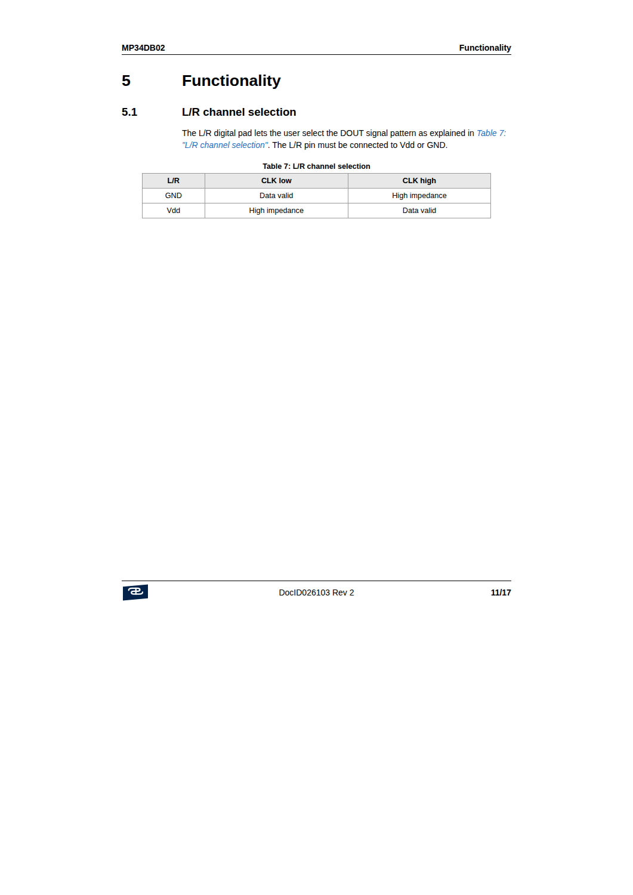MP34DB02
Functionality
5 Functionality
5.1 L/R channel selection
The L/R digital pad lets the user select the DOUT signal pattern as explained in Table 7: "L/R channel selection". The L/R pin must be connected to Vdd or GND.
Table 7: L/R channel selection
| L/R | CLK low | CLK high |
| --- | --- | --- |
| GND | Data valid | High impedance |
| Vdd | High impedance | Data valid |
DocID026103 Rev 2
11/17